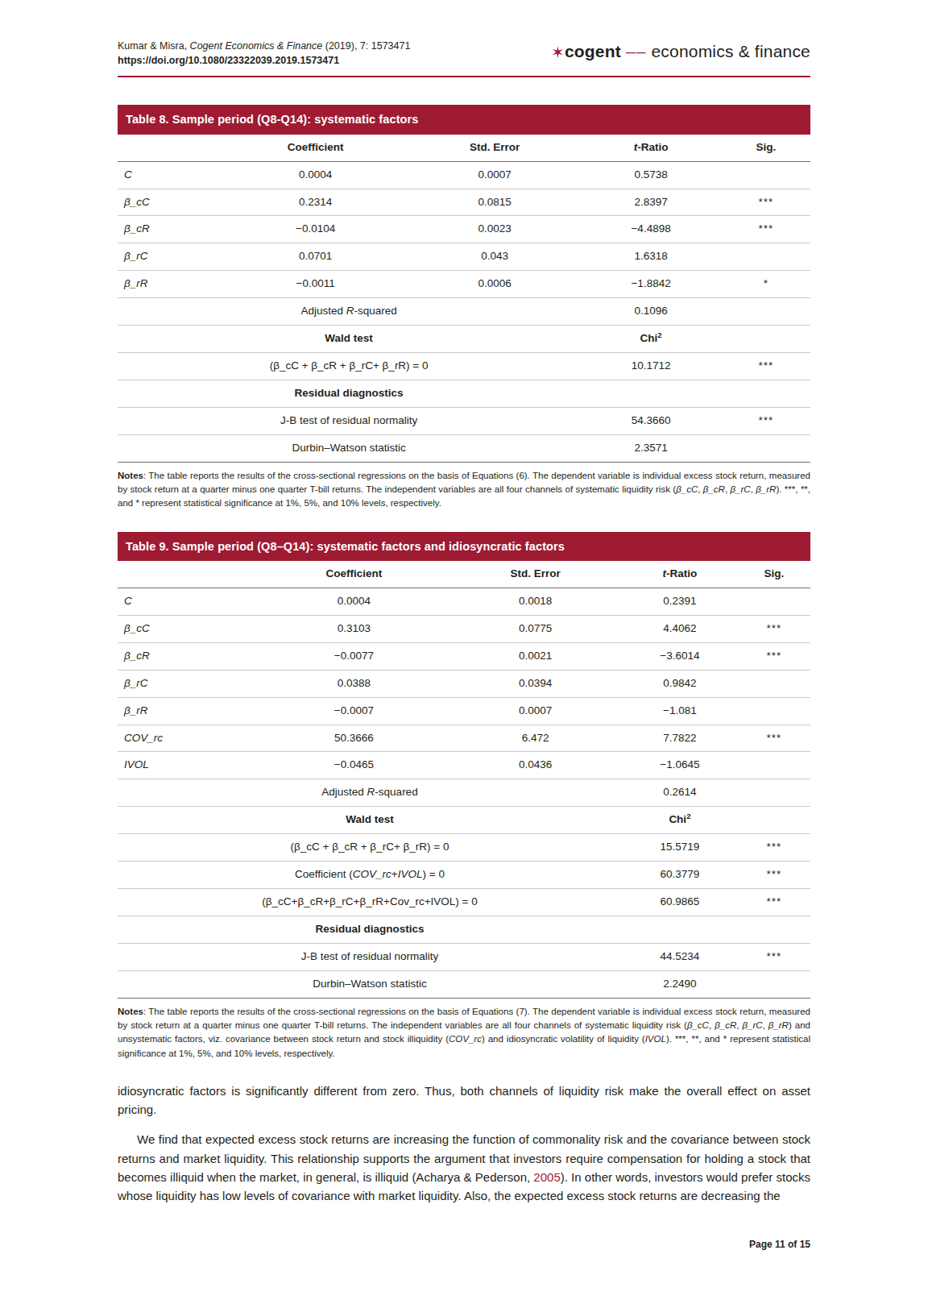Kumar & Misra, Cogent Economics & Finance (2019), 7: 1573471
https://doi.org/10.1080/23322039.2019.1573471
✶cogent –– economics & finance
Table 8. Sample period (Q8-Q14): systematic factors
| | Coefficient | Std. Error | t -Ratio | Sig. |
| --- | --- | --- | --- | --- |
| C | 0.0004 | 0.0007 | 0.5738 | |
| β_cC | 0.2314 | 0.0815 | 2.8397 | *** |
| β_cR | −0.0104 | 0.0023 | −4.4898 | *** |
| β_rC | 0.0701 | 0.043 | 1.6318 | |
| β_rR | −0.0011 | 0.0006 | −1.8842 | * |
| Adjusted R -squared | 0.1096 | |
| Wald test | Chi 2 | |
| (β_cC + β_cR + β_rC+ β_rR) = 0 | 10.1712 | *** |
| Residual diagnostics | | |
| J-B test of residual normality | 54.3660 | *** |
| Durbin–Watson statistic | 2.3571 | |
Notes: The table reports the results of the cross-sectional regressions on the basis of Equations (6). The dependent variable is individual excess stock return, measured by stock return at a quarter minus one quarter T-bill returns. The independent variables are all four channels of systematic liquidity risk (β_cC, β_cR, β_rC, β_rR). ***, **, and * represent statistical significance at 1%, 5%, and 10% levels, respectively.
Table 9. Sample period (Q8–Q14): systematic factors and idiosyncratic factors
| | Coefficient | Std. Error | t -Ratio | Sig. |
| --- | --- | --- | --- | --- |
| C | 0.0004 | 0.0018 | 0.2391 | |
| β_cC | 0.3103 | 0.0775 | 4.4062 | *** |
| β_cR | −0.0077 | 0.0021 | −3.6014 | *** |
| β_rC | 0.0388 | 0.0394 | 0.9842 | |
| β_rR | −0.0007 | 0.0007 | −1.081 | |
| COV_rc | 50.3666 | 6.472 | 7.7822 | *** |
| IVOL | −0.0465 | 0.0436 | −1.0645 | |
| Adjusted R -squared | 0.2614 | |
| Wald test | Chi 2 | |
| (β_cC + β_cR + β_rC+ β_rR) = 0 | 15.5719 | *** |
| Coefficient ( COV_rc + IVOL ) = 0 | 60.3779 | *** |
| (β_cC+β_cR+β_rC+β_rR+Cov_rc+IVOL) = 0 | 60.9865 | *** |
| Residual diagnostics | | |
| J-B test of residual normality | 44.5234 | *** |
| Durbin–Watson statistic | 2.2490 | |
Notes: The table reports the results of the cross-sectional regressions on the basis of Equations (7). The dependent variable is individual excess stock return, measured by stock return at a quarter minus one quarter T-bill returns. The independent variables are all four channels of systematic liquidity risk (β_cC, β_cR, β_rC, β_rR) and unsystematic factors, viz. covariance between stock return and stock illiquidity (COV_rc) and idiosyncratic volatility of liquidity (IVOL). ***, **, and * represent statistical significance at 1%, 5%, and 10% levels, respectively.
idiosyncratic factors is significantly different from zero. Thus, both channels of liquidity risk make the overall effect on asset pricing.
We find that expected excess stock returns are increasing the function of commonality risk and the covariance between stock returns and market liquidity. This relationship supports the argument that investors require compensation for holding a stock that becomes illiquid when the market, in general, is illiquid (Acharya & Pederson, 2005). In other words, investors would prefer stocks whose liquidity has low levels of covariance with market liquidity. Also, the expected excess stock returns are decreasing the
Page 11 of 15